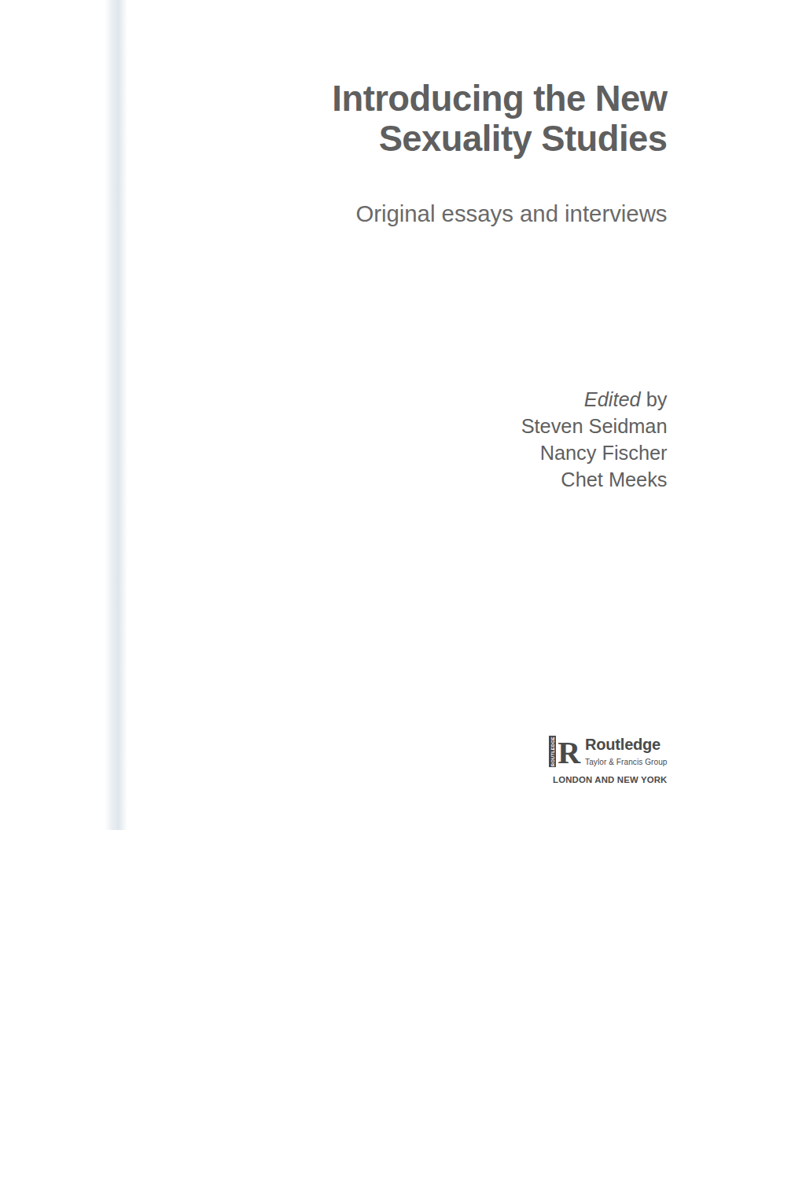Introducing the New
Sexuality Studies
Original essays and interviews
Edited by
Steven Seidman
Nancy Fischer
Chet Meeks
ROUTLEDGE R Routledge
Taylor & Francis Group
LONDON AND NEW YORK